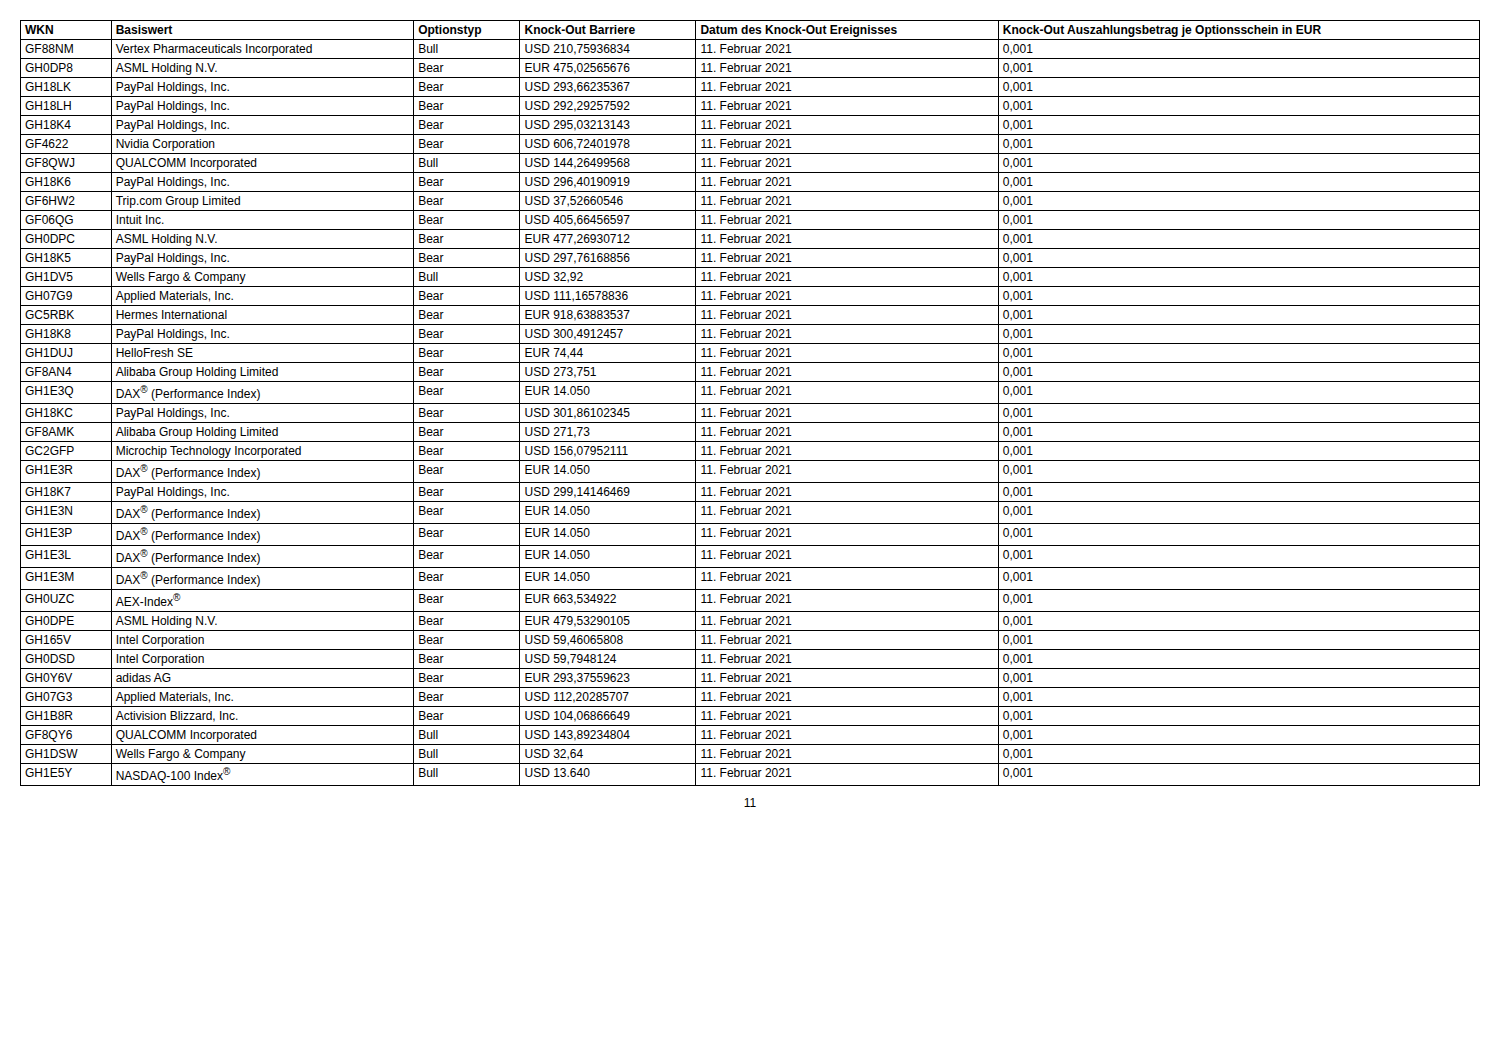| WKN | Basiswert | Optionstyp | Knock-Out Barriere | Datum des Knock-Out Ereignisses | Knock-Out Auszahlungsbetrag je Optionsschein in EUR |
| --- | --- | --- | --- | --- | --- |
| GF88NM | Vertex Pharmaceuticals Incorporated | Bull | USD 210,75936834 | 11. Februar 2021 | 0,001 |
| GH0DP8 | ASML Holding N.V. | Bear | EUR 475,02565676 | 11. Februar 2021 | 0,001 |
| GH18LK | PayPal Holdings, Inc. | Bear | USD 293,66235367 | 11. Februar 2021 | 0,001 |
| GH18LH | PayPal Holdings, Inc. | Bear | USD 292,29257592 | 11. Februar 2021 | 0,001 |
| GH18K4 | PayPal Holdings, Inc. | Bear | USD 295,03213143 | 11. Februar 2021 | 0,001 |
| GF4622 | Nvidia Corporation | Bear | USD 606,72401978 | 11. Februar 2021 | 0,001 |
| GF8QWJ | QUALCOMM Incorporated | Bull | USD 144,26499568 | 11. Februar 2021 | 0,001 |
| GH18K6 | PayPal Holdings, Inc. | Bear | USD 296,40190919 | 11. Februar 2021 | 0,001 |
| GF6HW2 | Trip.com Group Limited | Bear | USD 37,52660546 | 11. Februar 2021 | 0,001 |
| GF06QG | Intuit Inc. | Bear | USD 405,66456597 | 11. Februar 2021 | 0,001 |
| GH0DPC | ASML Holding N.V. | Bear | EUR 477,26930712 | 11. Februar 2021 | 0,001 |
| GH18K5 | PayPal Holdings, Inc. | Bear | USD 297,76168856 | 11. Februar 2021 | 0,001 |
| GH1DV5 | Wells Fargo & Company | Bull | USD 32,92 | 11. Februar 2021 | 0,001 |
| GH07G9 | Applied Materials, Inc. | Bear | USD 111,16578836 | 11. Februar 2021 | 0,001 |
| GC5RBK | Hermes International | Bear | EUR 918,63883537 | 11. Februar 2021 | 0,001 |
| GH18K8 | PayPal Holdings, Inc. | Bear | USD 300,4912457 | 11. Februar 2021 | 0,001 |
| GH1DUJ | HelloFresh SE | Bear | EUR 74,44 | 11. Februar 2021 | 0,001 |
| GF8AN4 | Alibaba Group Holding Limited | Bear | USD 273,751 | 11. Februar 2021 | 0,001 |
| GH1E3Q | DAX ® (Performance Index) | Bear | EUR 14.050 | 11. Februar 2021 | 0,001 |
| GH18KC | PayPal Holdings, Inc. | Bear | USD 301,86102345 | 11. Februar 2021 | 0,001 |
| GF8AMK | Alibaba Group Holding Limited | Bear | USD 271,73 | 11. Februar 2021 | 0,001 |
| GC2GFP | Microchip Technology Incorporated | Bear | USD 156,07952111 | 11. Februar 2021 | 0,001 |
| GH1E3R | DAX ® (Performance Index) | Bear | EUR 14.050 | 11. Februar 2021 | 0,001 |
| GH18K7 | PayPal Holdings, Inc. | Bear | USD 299,14146469 | 11. Februar 2021 | 0,001 |
| GH1E3N | DAX ® (Performance Index) | Bear | EUR 14.050 | 11. Februar 2021 | 0,001 |
| GH1E3P | DAX ® (Performance Index) | Bear | EUR 14.050 | 11. Februar 2021 | 0,001 |
| GH1E3L | DAX ® (Performance Index) | Bear | EUR 14.050 | 11. Februar 2021 | 0,001 |
| GH1E3M | DAX ® (Performance Index) | Bear | EUR 14.050 | 11. Februar 2021 | 0,001 |
| GH0UZC | AEX-Index ® | Bear | EUR 663,534922 | 11. Februar 2021 | 0,001 |
| GH0DPE | ASML Holding N.V. | Bear | EUR 479,53290105 | 11. Februar 2021 | 0,001 |
| GH165V | Intel Corporation | Bear | USD 59,46065808 | 11. Februar 2021 | 0,001 |
| GH0DSD | Intel Corporation | Bear | USD 59,7948124 | 11. Februar 2021 | 0,001 |
| GH0Y6V | adidas AG | Bear | EUR 293,37559623 | 11. Februar 2021 | 0,001 |
| GH07G3 | Applied Materials, Inc. | Bear | USD 112,20285707 | 11. Februar 2021 | 0,001 |
| GH1B8R | Activision Blizzard, Inc. | Bear | USD 104,06866649 | 11. Februar 2021 | 0,001 |
| GF8QY6 | QUALCOMM Incorporated | Bull | USD 143,89234804 | 11. Februar 2021 | 0,001 |
| GH1DSW | Wells Fargo & Company | Bull | USD 32,64 | 11. Februar 2021 | 0,001 |
| GH1E5Y | NASDAQ-100 Index ® | Bull | USD 13.640 | 11. Februar 2021 | 0,001 |
11